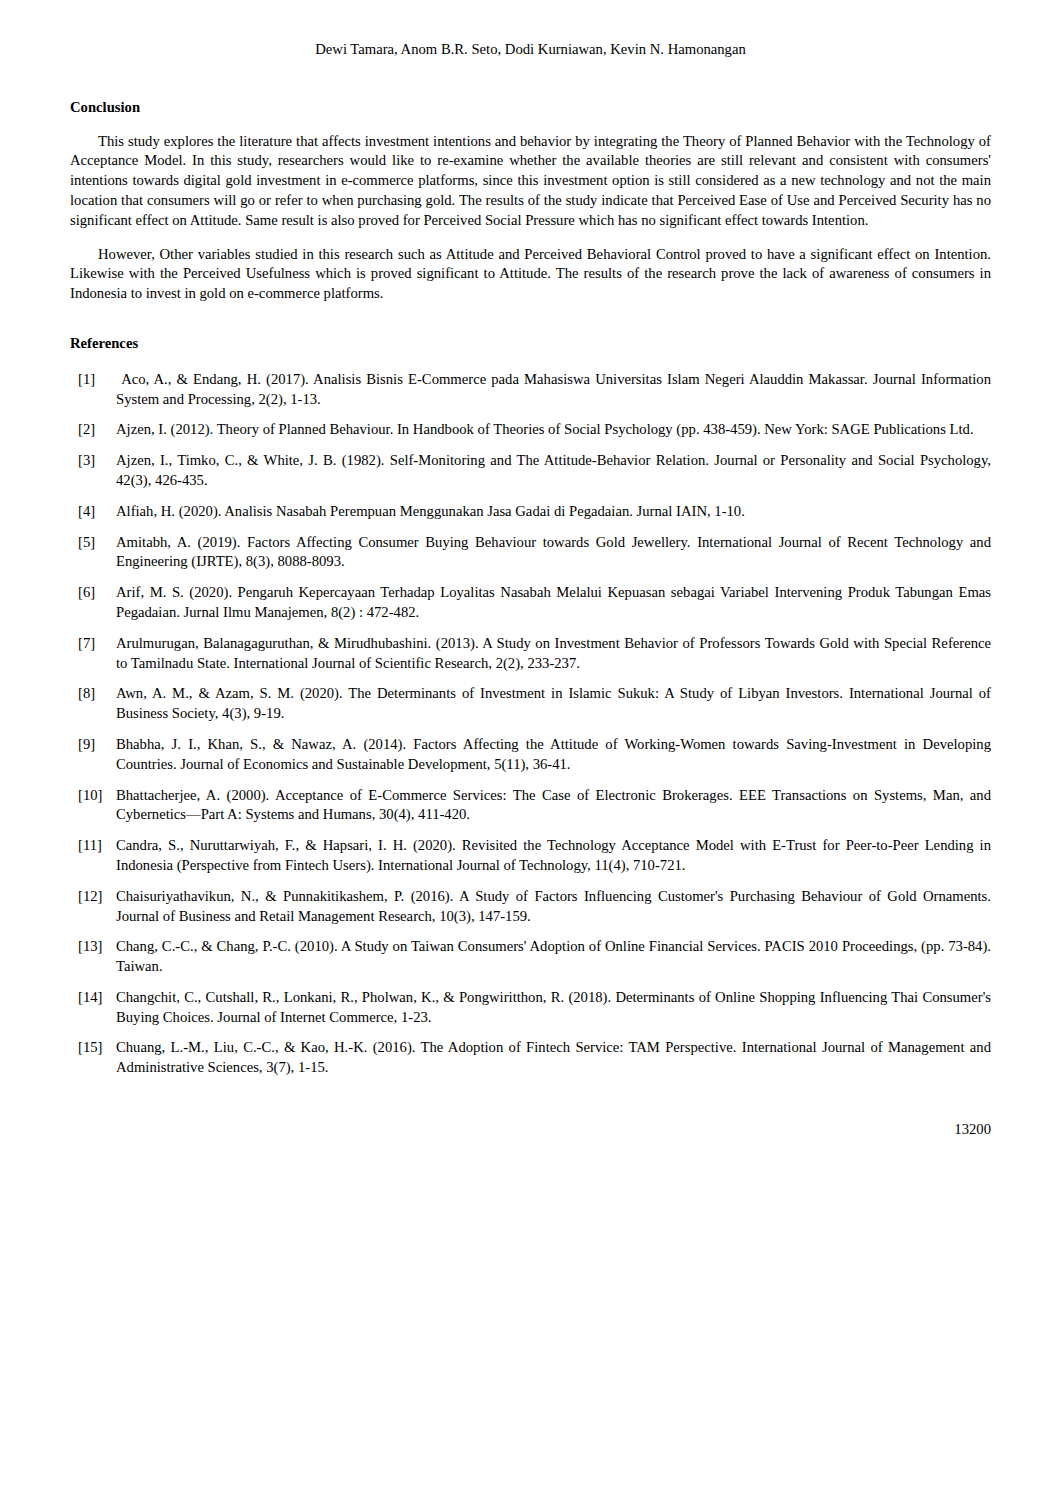Dewi Tamara, Anom B.R. Seto, Dodi Kurniawan, Kevin N. Hamonangan
Conclusion
This study explores the literature that affects investment intentions and behavior by integrating the Theory of Planned Behavior with the Technology of Acceptance Model. In this study, researchers would like to re-examine whether the available theories are still relevant and consistent with consumers' intentions towards digital gold investment in e-commerce platforms, since this investment option is still considered as a new technology and not the main location that consumers will go or refer to when purchasing gold. The results of the study indicate that Perceived Ease of Use and Perceived Security has no significant effect on Attitude. Same result is also proved for Perceived Social Pressure which has no significant effect towards Intention.
However, Other variables studied in this research such as Attitude and Perceived Behavioral Control proved to have a significant effect on Intention. Likewise with the Perceived Usefulness which is proved significant to Attitude. The results of the research prove the lack of awareness of consumers in Indonesia to invest in gold on e-commerce platforms.
References
[1] Aco, A., & Endang, H. (2017). Analisis Bisnis E-Commerce pada Mahasiswa Universitas Islam Negeri Alauddin Makassar. Journal Information System and Processing, 2(2), 1-13.
[2] Ajzen, I. (2012). Theory of Planned Behaviour. In Handbook of Theories of Social Psychology (pp. 438-459). New York: SAGE Publications Ltd.
[3] Ajzen, I., Timko, C., & White, J. B. (1982). Self-Monitoring and The Attitude-Behavior Relation. Journal or Personality and Social Psychology, 42(3), 426-435.
[4] Alfiah, H. (2020). Analisis Nasabah Perempuan Menggunakan Jasa Gadai di Pegadaian. Jurnal IAIN, 1-10.
[5] Amitabh, A. (2019). Factors Affecting Consumer Buying Behaviour towards Gold Jewellery. International Journal of Recent Technology and Engineering (IJRTE), 8(3), 8088-8093.
[6] Arif, M. S. (2020). Pengaruh Kepercayaan Terhadap Loyalitas Nasabah Melalui Kepuasan sebagai Variabel Intervening Produk Tabungan Emas Pegadaian. Jurnal Ilmu Manajemen, 8(2) : 472-482.
[7] Arulmurugan, Balanagaguruthan, & Mirudhubashini. (2013). A Study on Investment Behavior of Professors Towards Gold with Special Reference to Tamilnadu State. International Journal of Scientific Research, 2(2), 233-237.
[8] Awn, A. M., & Azam, S. M. (2020). The Determinants of Investment in Islamic Sukuk: A Study of Libyan Investors. International Journal of Business Society, 4(3), 9-19.
[9] Bhabha, J. I., Khan, S., & Nawaz, A. (2014). Factors Affecting the Attitude of Working-Women towards Saving-Investment in Developing Countries. Journal of Economics and Sustainable Development, 5(11), 36-41.
[10] Bhattacherjee, A. (2000). Acceptance of E-Commerce Services: The Case of Electronic Brokerages. EEE Transactions on Systems, Man, and Cybernetics—Part A: Systems and Humans, 30(4), 411-420.
[11] Candra, S., Nuruttarwiyah, F., & Hapsari, I. H. (2020). Revisited the Technology Acceptance Model with E-Trust for Peer-to-Peer Lending in Indonesia (Perspective from Fintech Users). International Journal of Technology, 11(4), 710-721.
[12] Chaisuriyathavikun, N., & Punnakitikashem, P. (2016). A Study of Factors Influencing Customer's Purchasing Behaviour of Gold Ornaments. Journal of Business and Retail Management Research, 10(3), 147-159.
[13] Chang, C.-C., & Chang, P.-C. (2010). A Study on Taiwan Consumers' Adoption of Online Financial Services. PACIS 2010 Proceedings, (pp. 73-84). Taiwan.
[14] Changchit, C., Cutshall, R., Lonkani, R., Pholwan, K., & Pongwiritthon, R. (2018). Determinants of Online Shopping Influencing Thai Consumer's Buying Choices. Journal of Internet Commerce, 1-23.
[15] Chuang, L.-M., Liu, C.-C., & Kao, H.-K. (2016). The Adoption of Fintech Service: TAM Perspective. International Journal of Management and Administrative Sciences, 3(7), 1-15.
13200